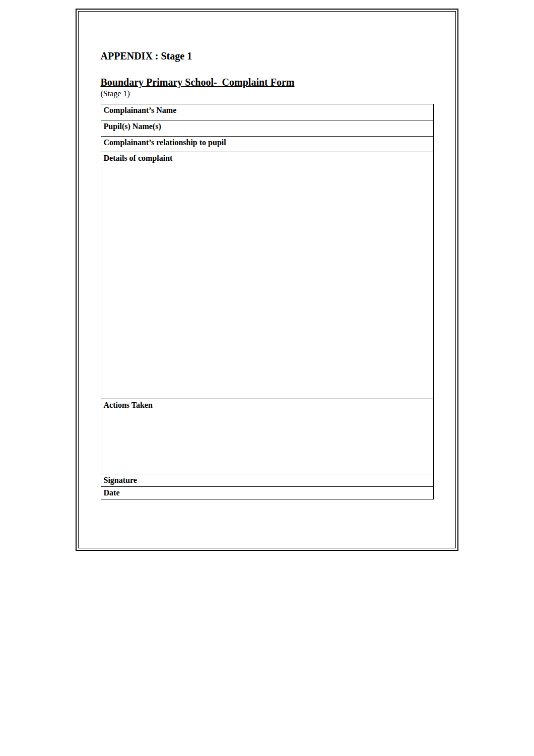APPENDIX : Stage 1
Boundary Primary School- Complaint Form
(Stage 1)
| Complainant’s Name |
| Pupil(s) Name(s) |
| Complainant’s relationship to pupil |
| Details of complaint |
| Actions Taken |
| Signature |
| Date |